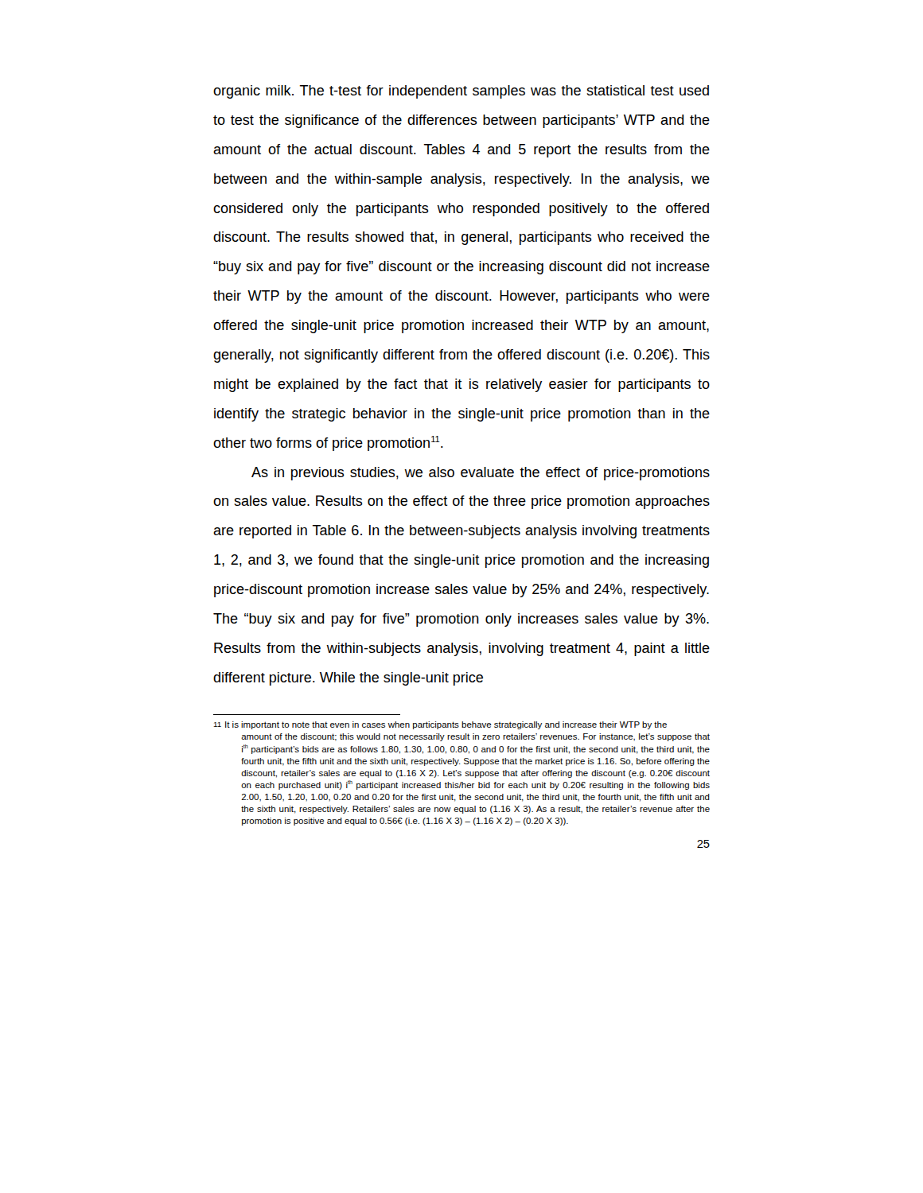organic milk. The t-test for independent samples was the statistical test used to test the significance of the differences between participants’ WTP and the amount of the actual discount. Tables 4 and 5 report the results from the between and the within-sample analysis, respectively. In the analysis, we considered only the participants who responded positively to the offered discount. The results showed that, in general, participants who received the “buy six and pay for five” discount or the increasing discount did not increase their WTP by the amount of the discount. However, participants who were offered the single-unit price promotion increased their WTP by an amount, generally, not significantly different from the offered discount (i.e. 0.20€). This might be explained by the fact that it is relatively easier for participants to identify the strategic behavior in the single-unit price promotion than in the other two forms of price promotion11.
As in previous studies, we also evaluate the effect of price-promotions on sales value. Results on the effect of the three price promotion approaches are reported in Table 6. In the between-subjects analysis involving treatments 1, 2, and 3, we found that the single-unit price promotion and the increasing price-discount promotion increase sales value by 25% and 24%, respectively. The “buy six and pay for five” promotion only increases sales value by 3%. Results from the within-subjects analysis, involving treatment 4, paint a little different picture. While the single-unit price
11
It is important to note that even in cases when participants behave strategically and increase their WTP by the
amount of the discount; this would not necessarily result in zero retailers’ revenues. For instance, let’s suppose that ith participant’s bids are as follows 1.80, 1.30, 1.00, 0.80, 0 and 0 for the first unit, the second unit, the third unit, the fourth unit, the fifth unit and the sixth unit, respectively. Suppose that the market price is 1.16. So, before offering the discount, retailer’s sales are equal to (1.16 X 2). Let’s suppose that after offering the discount (e.g. 0.20€ discount on each purchased unit) ith participant increased this/her bid for each unit by 0.20€ resulting in the following bids 2.00, 1.50, 1.20, 1.00, 0.20 and 0.20 for the first unit, the second unit, the third unit, the fourth unit, the fifth unit and the sixth unit, respectively. Retailers’ sales are now equal to (1.16 X 3). As a result, the retailer’s revenue after the promotion is positive and equal to 0.56€ (i.e. (1.16 X 3) – (1.16 X 2) – (0.20 X 3)).
25